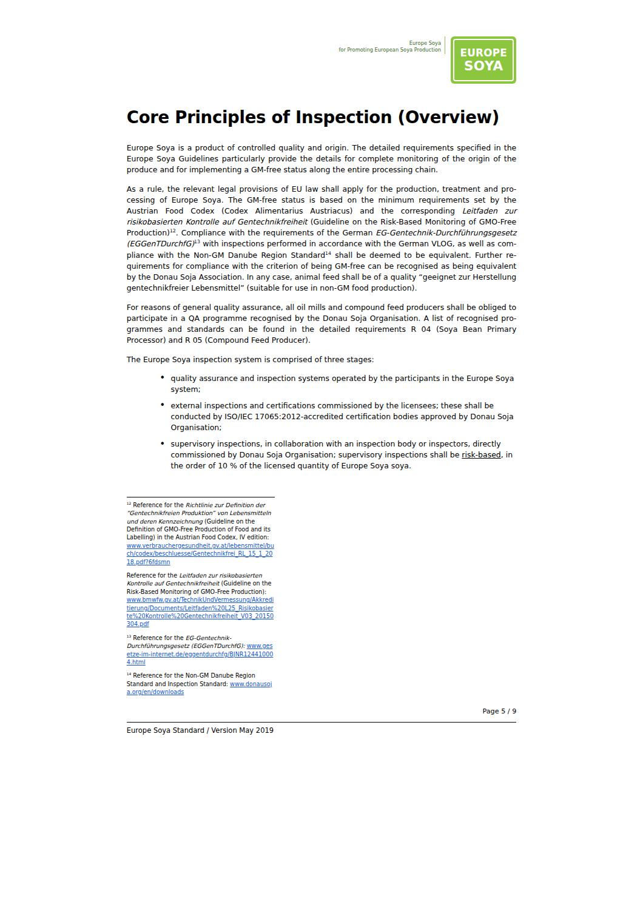Europe Soya
for Promoting European Soya Production
EUROPE SOYA
Core Principles of Inspection (Overview)
Europe Soya is a product of controlled quality and origin. The detailed requirements specified in the Europe Soya Guidelines particularly provide the details for complete monitoring of the origin of the produce and for implementing a GM-free status along the entire processing chain.
As a rule, the relevant legal provisions of EU law shall apply for the production, treatment and processing of Europe Soya. The GM-free status is based on the minimum requirements set by the Austrian Food Codex (Codex Alimentarius Austriacus) and the corresponding Leitfaden zur risikobasierten Kontrolle auf Gentechnikfreiheit (Guideline on the Risk-Based Monitoring of GMO-Free Production)12. Compliance with the requirements of the German EG-Gentechnik-Durchführungsgesetz (EGGenTDurchfG)13 with inspections performed in accordance with the German VLOG, as well as compliance with the Non-GM Danube Region Standard14 shall be deemed to be equivalent. Further requirements for compliance with the criterion of being GM-free can be recognised as being equivalent by the Donau Soja Association. In any case, animal feed shall be of a quality “geeignet zur Herstellung gentechnikfreier Lebensmittel” (suitable for use in non-GM food production).
For reasons of general quality assurance, all oil mills and compound feed producers shall be obliged to participate in a QA programme recognised by the Donau Soja Organisation. A list of recognised programmes and standards can be found in the detailed requirements R 04 (Soya Bean Primary Processor) and R 05 (Compound Feed Producer).
The Europe Soya inspection system is comprised of three stages:
quality assurance and inspection systems operated by the participants in the Europe Soya system;
external inspections and certifications commissioned by the licensees; these shall be conducted by ISO/IEC 17065:2012-accredited certification bodies approved by Donau Soja Organisation;
supervisory inspections, in collaboration with an inspection body or inspectors, directly commissioned by Donau Soja Organisation; supervisory inspections shall be risk-based, in the order of 10 % of the licensed quantity of Europe Soya soya.
12 Reference for the Richtlinie zur Definition der “Gentechnikfreien Produktion” von Lebensmitteln und deren Kennzeichnung (Guideline on the Definition of GMO-Free Production of Food and its Labelling) in the Austrian Food Codex, IV edition: www.verbrauchergesundheit.gv.at/lebensmittel/buch/codex/beschluesse/Gentechnikfrei_RL_15_1_2018.pdf?6fdsmn
Reference for the Leitfaden zur risikobasierten Kontrolle auf Gentechnikfreiheit (Guideline on the Risk-Based Monitoring of GMO-Free Production):
www.bmwfw.gv.at/TechnikUndVermessung/Akkreditierung/Documents/Leitfaden%20L25_Risikobasierte%20Kontrolle%20Gentechnikfreiheit_V03_20150304.pdf
13 Reference for the EG-Gentechnik-Durchführungsgesetz (EGGenTDurchfG): www.gesetze-im-internet.de/eggentdurchfg/BJNR124410004.html
14 Reference for the Non-GM Danube Region Standard and Inspection Standard: www.donausoja.org/en/downloads
Page 5 / 9
Europe Soya Standard / Version May 2019